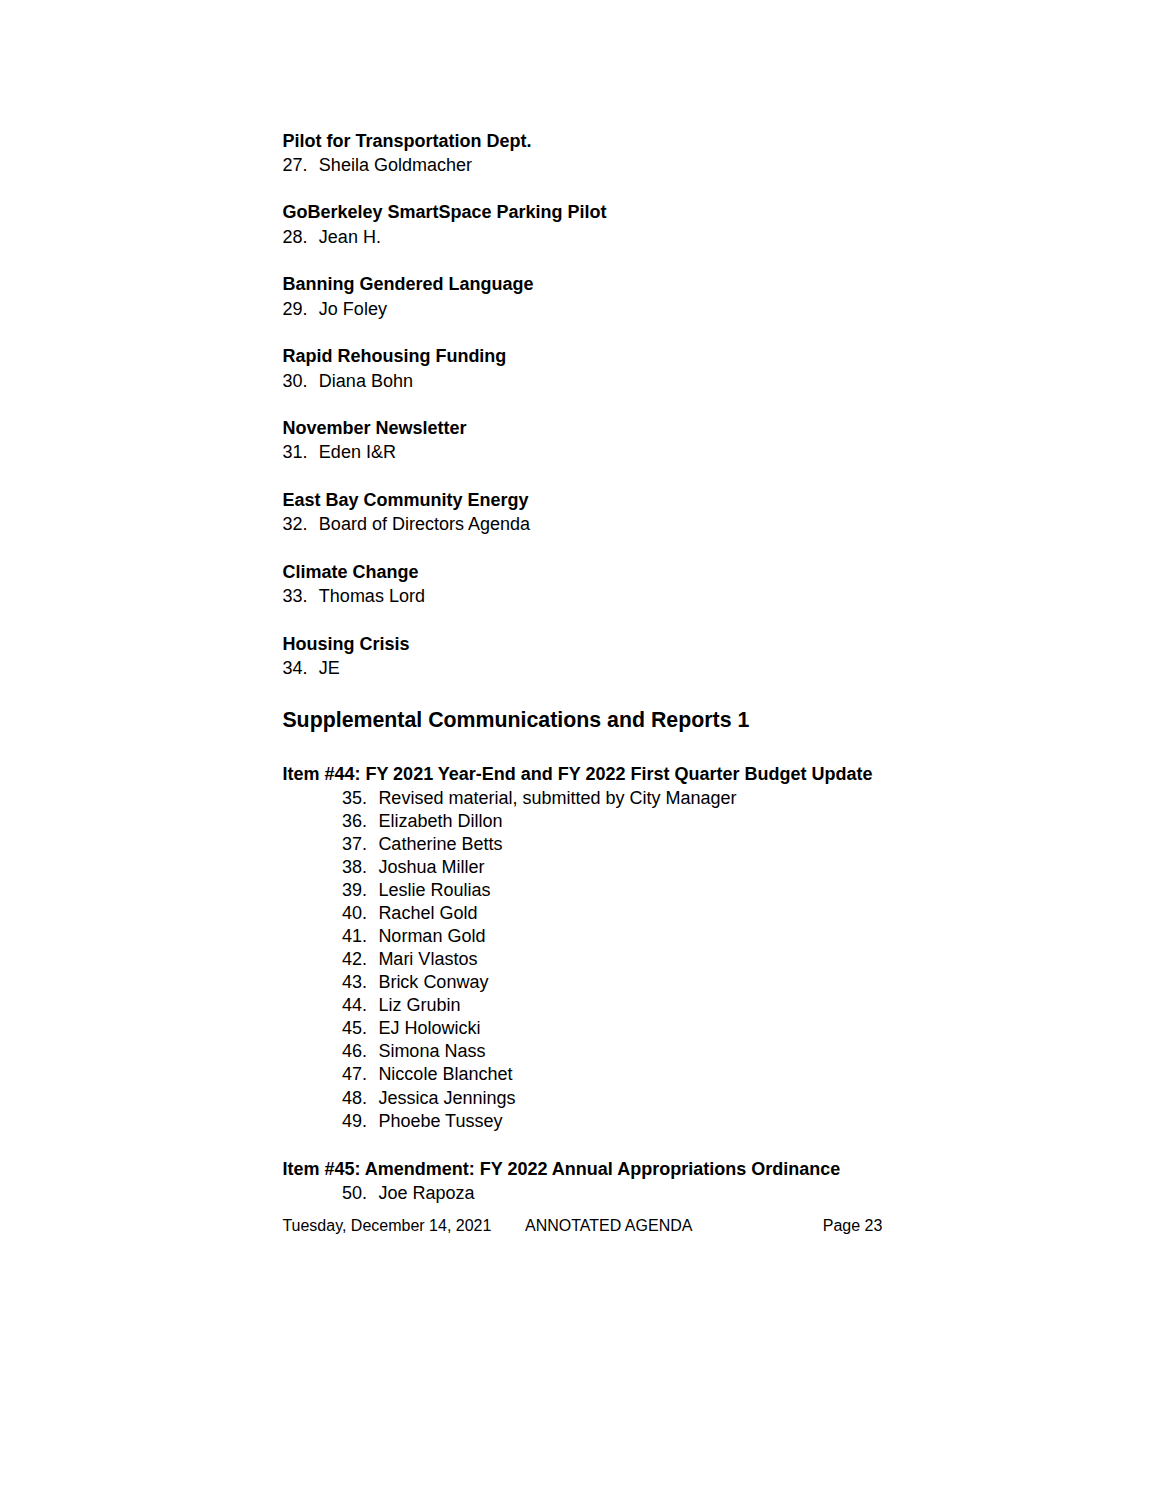Pilot for Transportation Dept.
27. Sheila Goldmacher
GoBerkeley SmartSpace Parking Pilot
28. Jean H.
Banning Gendered Language
29. Jo Foley
Rapid Rehousing Funding
30. Diana Bohn
November Newsletter
31. Eden I&R
East Bay Community Energy
32. Board of Directors Agenda
Climate Change
33. Thomas Lord
Housing Crisis
34. JE
Supplemental Communications and Reports 1
Item #44: FY 2021 Year-End and FY 2022 First Quarter Budget Update
35. Revised material, submitted by City Manager
36. Elizabeth Dillon
37. Catherine Betts
38. Joshua Miller
39. Leslie Roulias
40. Rachel Gold
41. Norman Gold
42. Mari Vlastos
43. Brick Conway
44. Liz Grubin
45. EJ Holowicki
46. Simona Nass
47. Niccole Blanchet
48. Jessica Jennings
49. Phoebe Tussey
Item #45: Amendment: FY 2022 Annual Appropriations Ordinance
50. Joe Rapoza
Tuesday, December 14, 2021 ANNOTATED AGENDA Page 23